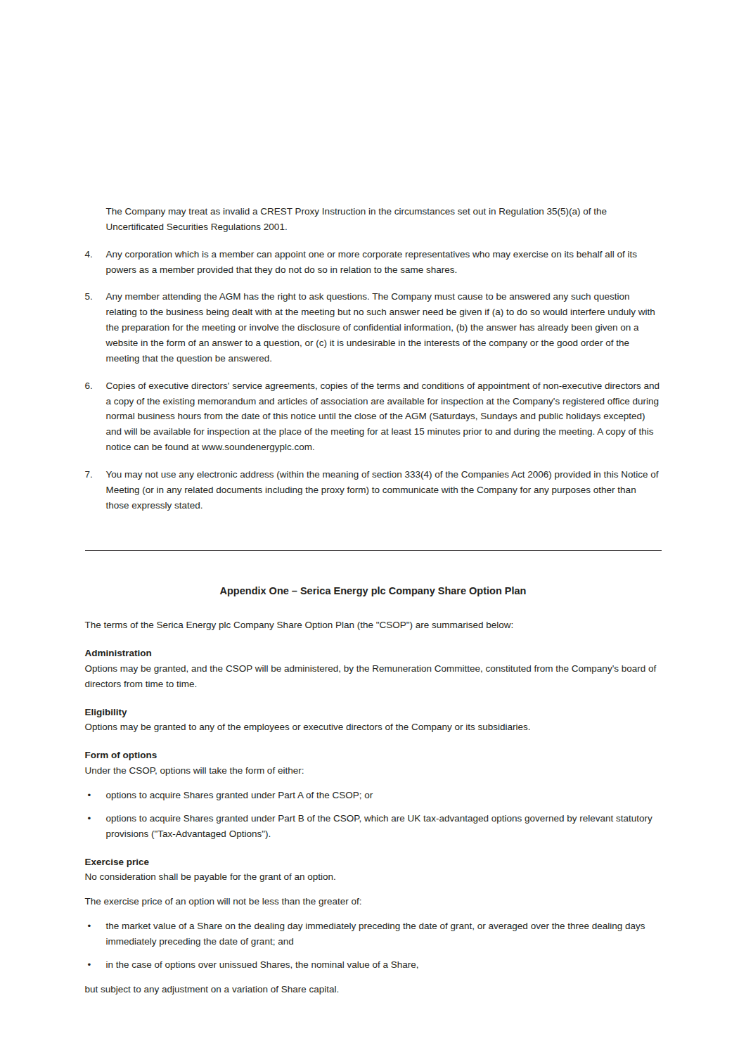The Company may treat as invalid a CREST Proxy Instruction in the circumstances set out in Regulation 35(5)(a) of the Uncertificated Securities Regulations 2001.
4. Any corporation which is a member can appoint one or more corporate representatives who may exercise on its behalf all of its powers as a member provided that they do not do so in relation to the same shares.
5. Any member attending the AGM has the right to ask questions. The Company must cause to be answered any such question relating to the business being dealt with at the meeting but no such answer need be given if (a) to do so would interfere unduly with the preparation for the meeting or involve the disclosure of confidential information, (b) the answer has already been given on a website in the form of an answer to a question, or (c) it is undesirable in the interests of the company or the good order of the meeting that the question be answered.
6. Copies of executive directors' service agreements, copies of the terms and conditions of appointment of non-executive directors and a copy of the existing memorandum and articles of association are available for inspection at the Company's registered office during normal business hours from the date of this notice until the close of the AGM (Saturdays, Sundays and public holidays excepted) and will be available for inspection at the place of the meeting for at least 15 minutes prior to and during the meeting. A copy of this notice can be found at www.soundenergyplc.com.
7. You may not use any electronic address (within the meaning of section 333(4) of the Companies Act 2006) provided in this Notice of Meeting (or in any related documents including the proxy form) to communicate with the Company for any purposes other than those expressly stated.
Appendix One – Serica Energy plc Company Share Option Plan
The terms of the Serica Energy plc Company Share Option Plan (the "CSOP") are summarised below:
Administration
Options may be granted, and the CSOP will be administered, by the Remuneration Committee, constituted from the Company's board of directors from time to time.
Eligibility
Options may be granted to any of the employees or executive directors of the Company or its subsidiaries.
Form of options
Under the CSOP, options will take the form of either:
options to acquire Shares granted under Part A of the CSOP; or
options to acquire Shares granted under Part B of the CSOP, which are UK tax-advantaged options governed by relevant statutory provisions ("Tax-Advantaged Options").
Exercise price
No consideration shall be payable for the grant of an option.
The exercise price of an option will not be less than the greater of:
the market value of a Share on the dealing day immediately preceding the date of grant, or averaged over the three dealing days immediately preceding the date of grant; and
in the case of options over unissued Shares, the nominal value of a Share,
but subject to any adjustment on a variation of Share capital.